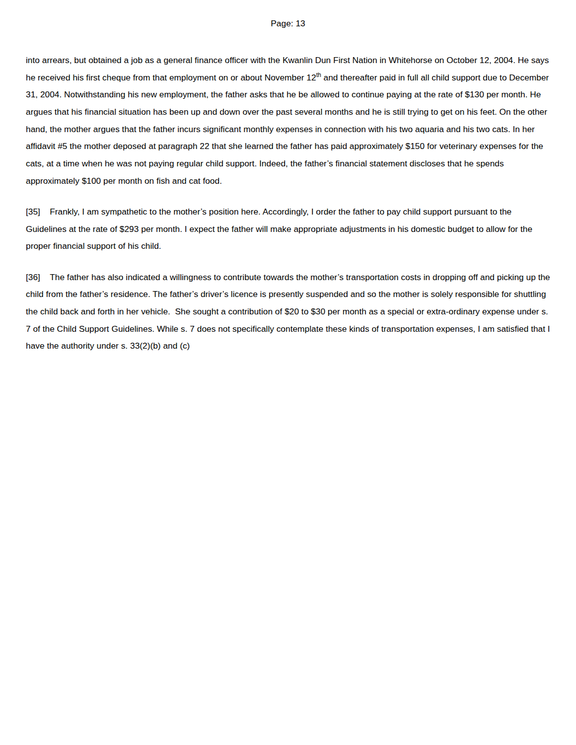Page: 13
into arrears, but obtained a job as a general finance officer with the Kwanlin Dun First Nation in Whitehorse on October 12, 2004. He says he received his first cheque from that employment on or about November 12th and thereafter paid in full all child support due to December 31, 2004. Notwithstanding his new employment, the father asks that he be allowed to continue paying at the rate of $130 per month. He argues that his financial situation has been up and down over the past several months and he is still trying to get on his feet. On the other hand, the mother argues that the father incurs significant monthly expenses in connection with his two aquaria and his two cats. In her affidavit #5 the mother deposed at paragraph 22 that she learned the father has paid approximately $150 for veterinary expenses for the cats, at a time when he was not paying regular child support. Indeed, the father’s financial statement discloses that he spends approximately $100 per month on fish and cat food.
[35] Frankly, I am sympathetic to the mother’s position here. Accordingly, I order the father to pay child support pursuant to the Guidelines at the rate of $293 per month. I expect the father will make appropriate adjustments in his domestic budget to allow for the proper financial support of his child.
[36] The father has also indicated a willingness to contribute towards the mother’s transportation costs in dropping off and picking up the child from the father’s residence. The father’s driver’s licence is presently suspended and so the mother is solely responsible for shuttling the child back and forth in her vehicle. She sought a contribution of $20 to $30 per month as a special or extra-ordinary expense under s. 7 of the Child Support Guidelines. While s. 7 does not specifically contemplate these kinds of transportation expenses, I am satisfied that I have the authority under s. 33(2)(b) and (c)